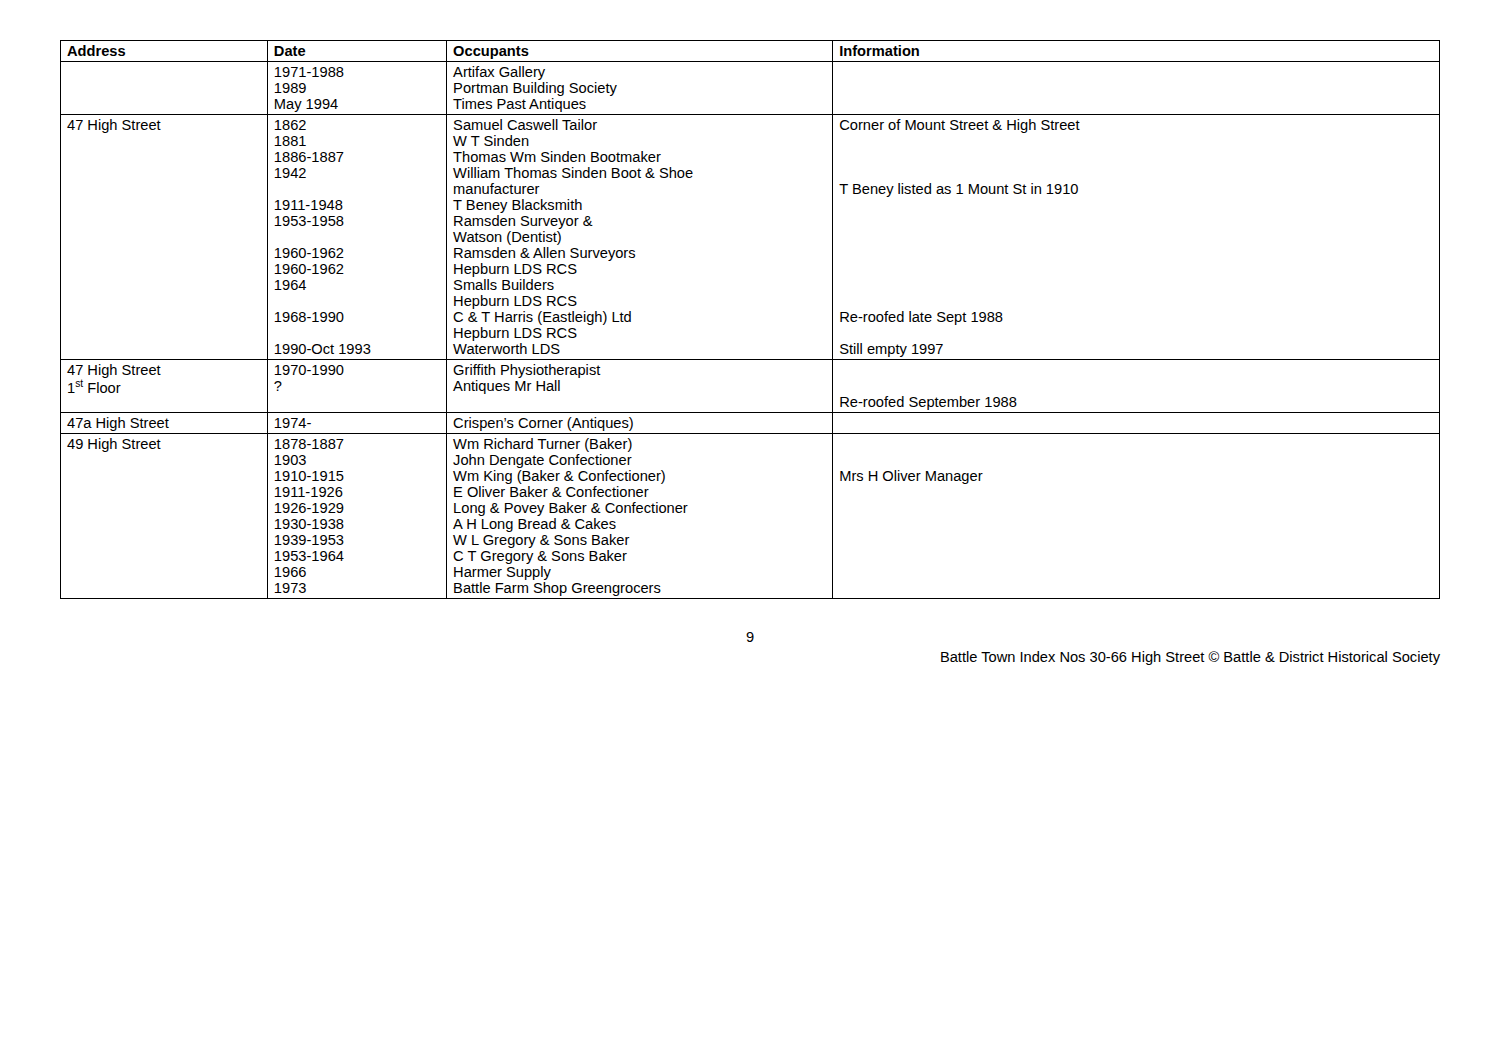| Address | Date | Occupants | Information |
| --- | --- | --- | --- |
| | 1971-1988 1989 May 1994 | Artifax Gallery Portman Building Society Times Past Antiques | |
| 47 High Street | 1862 1881 1886-1887 1942 1911-1948 1953-1958 1960-1962 1960-1962 1964 1968-1990 1990-Oct 1993 | Samuel Caswell Tailor W T Sinden Thomas Wm Sinden Bootmaker William Thomas Sinden Boot & Shoe manufacturer T Beney Blacksmith Ramsden Surveyor & Watson (Dentist) Ramsden & Allen Surveyors Hepburn LDS RCS Smalls Builders Hepburn LDS RCS C & T Harris (Eastleigh) Ltd Hepburn LDS RCS Waterworth LDS | Corner of Mount Street & High Street T Beney listed as 1 Mount St in 1910 Re-roofed late Sept 1988 Still empty 1997 |
| 47 High Street 1 st Floor | 1970-1990 ? | Griffith Physiotherapist Antiques Mr Hall | Re-roofed September 1988 |
| 47a High Street | 1974- | Crispen’s Corner (Antiques) | |
| 49 High Street | 1878-1887 1903 1910-1915 1911-1926 1926-1929 1930-1938 1939-1953 1953-1964 1966 1973 | Wm Richard Turner (Baker) John Dengate Confectioner Wm King (Baker & Confectioner) E Oliver Baker & Confectioner Long & Povey Baker & Confectioner A H Long Bread & Cakes W L Gregory & Sons Baker C T Gregory & Sons Baker Harmer Supply Battle Farm Shop Greengrocers | Mrs H Oliver Manager |
9
Battle Town Index Nos 30-66 High Street © Battle & District Historical Society